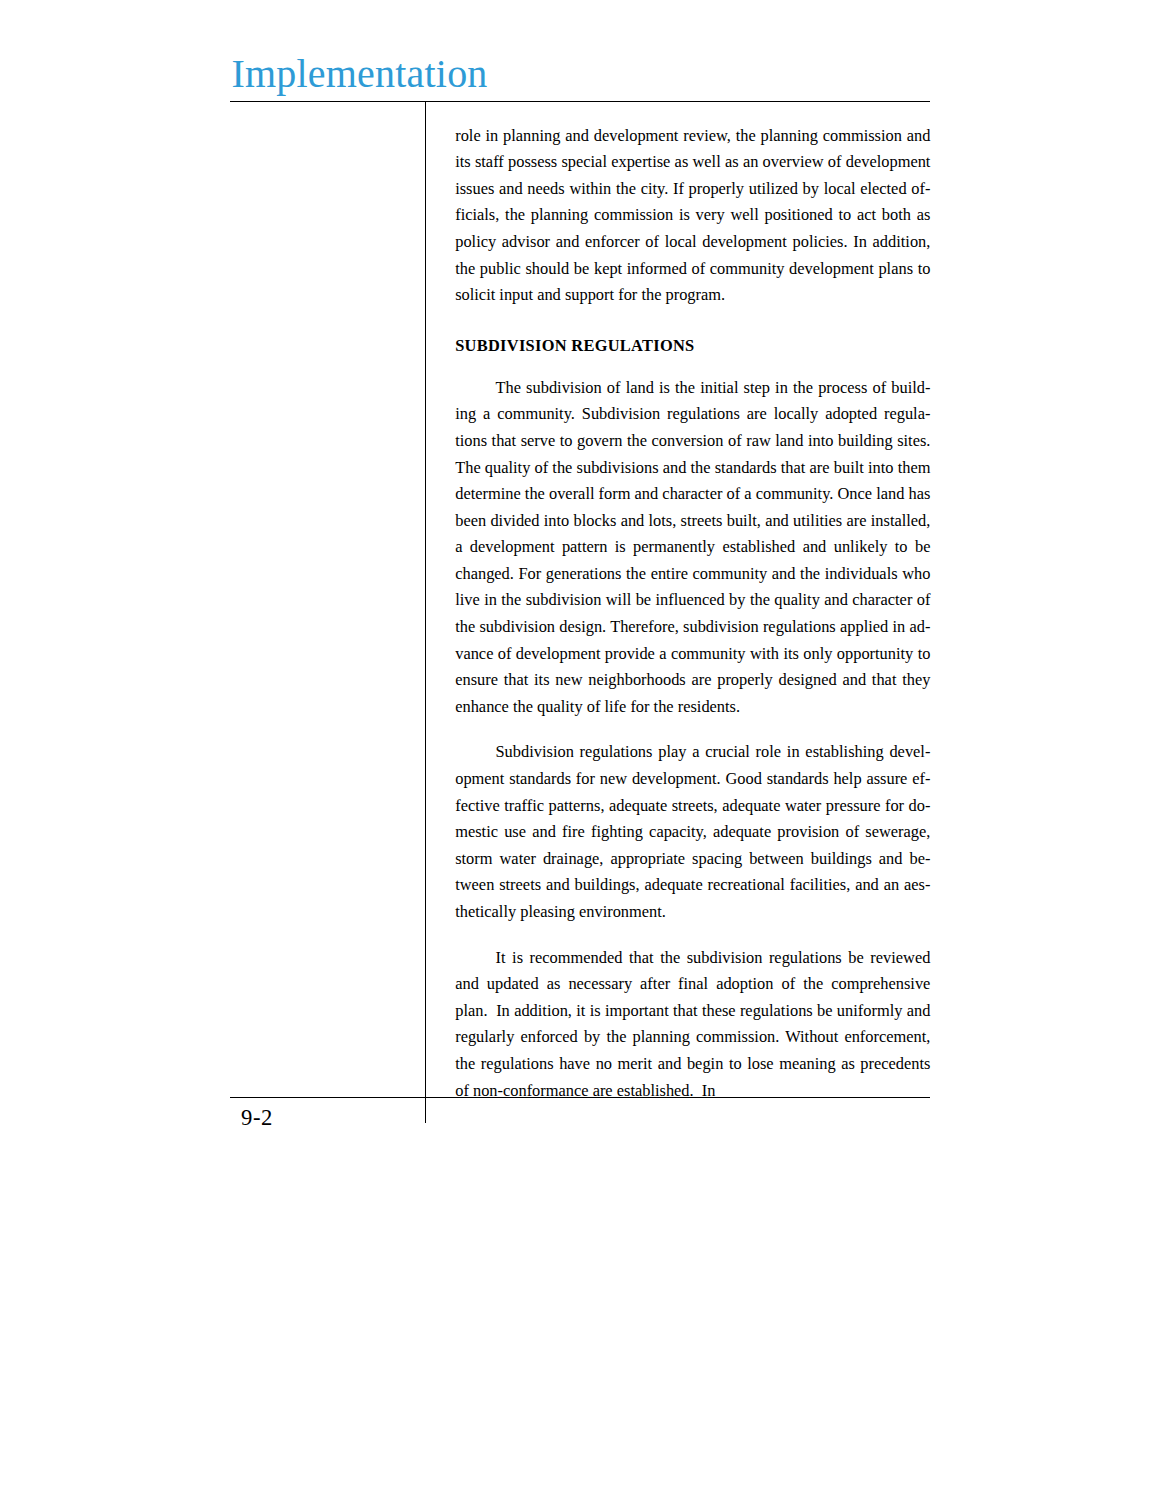Implementation
role in planning and development review, the planning commission and its staff possess special expertise as well as an overview of development issues and needs within the city. If properly utilized by local elected officials, the planning commission is very well positioned to act both as policy advisor and enforcer of local development policies. In addition, the public should be kept informed of community development plans to solicit input and support for the program.
SUBDIVISION REGULATIONS
The subdivision of land is the initial step in the process of building a community. Subdivision regulations are locally adopted regulations that serve to govern the conversion of raw land into building sites. The quality of the subdivisions and the standards that are built into them determine the overall form and character of a community. Once land has been divided into blocks and lots, streets built, and utilities are installed, a development pattern is permanently established and unlikely to be changed. For generations the entire community and the individuals who live in the subdivision will be influenced by the quality and character of the subdivision design. Therefore, subdivision regulations applied in advance of development provide a community with its only opportunity to ensure that its new neighborhoods are properly designed and that they enhance the quality of life for the residents.
Subdivision regulations play a crucial role in establishing development standards for new development. Good standards help assure effective traffic patterns, adequate streets, adequate water pressure for domestic use and fire fighting capacity, adequate provision of sewerage, storm water drainage, appropriate spacing between buildings and between streets and buildings, adequate recreational facilities, and an aesthetically pleasing environment.
It is recommended that the subdivision regulations be reviewed and updated as necessary after final adoption of the comprehensive plan. In addition, it is important that these regulations be uniformly and regularly enforced by the planning commission. Without enforcement, the regulations have no merit and begin to lose meaning as precedents of non-conformance are established. In
9-2